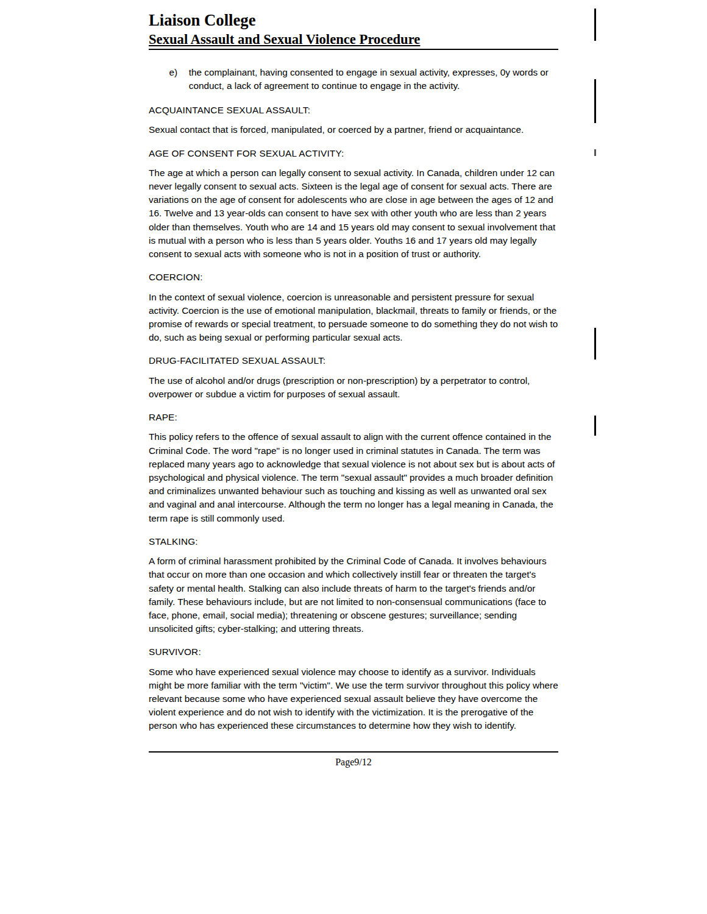Liaison College
Sexual Assault and Sexual Violence Procedure
e) the complainant, having consented to engage in sexual activity, expresses, 0y words or conduct, a lack of agreement to continue to engage in the activity.
ACQUAINTANCE SEXUAL ASSAULT:
Sexual contact that is forced, manipulated, or coerced by a partner, friend or acquaintance.
AGE OF CONSENT FOR SEXUAL ACTIVITY:
The age at which a person can legally consent to sexual activity. In Canada, children under 12 can never legally consent to sexual acts. Sixteen is the legal age of consent for sexual acts. There are variations on the age of consent for adolescents who are close in age between the ages of 12 and 16. Twelve and 13 year-olds can consent to have sex with other youth who are less than 2 years older than themselves. Youth who are 14 and 15 years old may consent to sexual involvement that is mutual with a person who is less than 5 years older. Youths 16 and 17 years old may legally consent to sexual acts with someone who is not in a position of trust or authority.
COERCION:
In the context of sexual violence, coercion is unreasonable and persistent pressure for sexual activity. Coercion is the use of emotional manipulation, blackmail, threats to family or friends, or the promise of rewards or special treatment, to persuade someone to do something they do not wish to do, such as being sexual or performing particular sexual acts.
DRUG-FACILITATED SEXUAL ASSAULT:
The use of alcohol and/or drugs (prescription or non-prescription) by a perpetrator to control, overpower or subdue a victim for purposes of sexual assault.
RAPE:
This policy refers to the offence of sexual assault to align with the current offence contained in the Criminal Code. The word "rape" is no longer used in criminal statutes in Canada. The term was replaced many years ago to acknowledge that sexual violence is not about sex but is about acts of psychological and physical violence. The term "sexual assault" provides a much broader definition and criminalizes unwanted behaviour such as touching and kissing as well as unwanted oral sex and vaginal and anal intercourse. Although the term no longer has a legal meaning in Canada, the term rape is still commonly used.
STALKING:
A form of criminal harassment prohibited by the Criminal Code of Canada. It involves behaviours that occur on more than one occasion and which collectively instill fear or threaten the target's safety or mental health. Stalking can also include threats of harm to the target's friends and/or family. These behaviours include, but are not limited to non-consensual communications (face to face, phone, email, social media); threatening or obscene gestures; surveillance; sending unsolicited gifts; cyber-stalking; and uttering threats.
SURVIVOR:
Some who have experienced sexual violence may choose to identify as a survivor. Individuals might be more familiar with the term "victim". We use the term survivor throughout this policy where relevant because some who have experienced sexual assault believe they have overcome the violent experience and do not wish to identify with the victimization. It is the prerogative of the person who has experienced these circumstances to determine how they wish to identify.
Page9/12